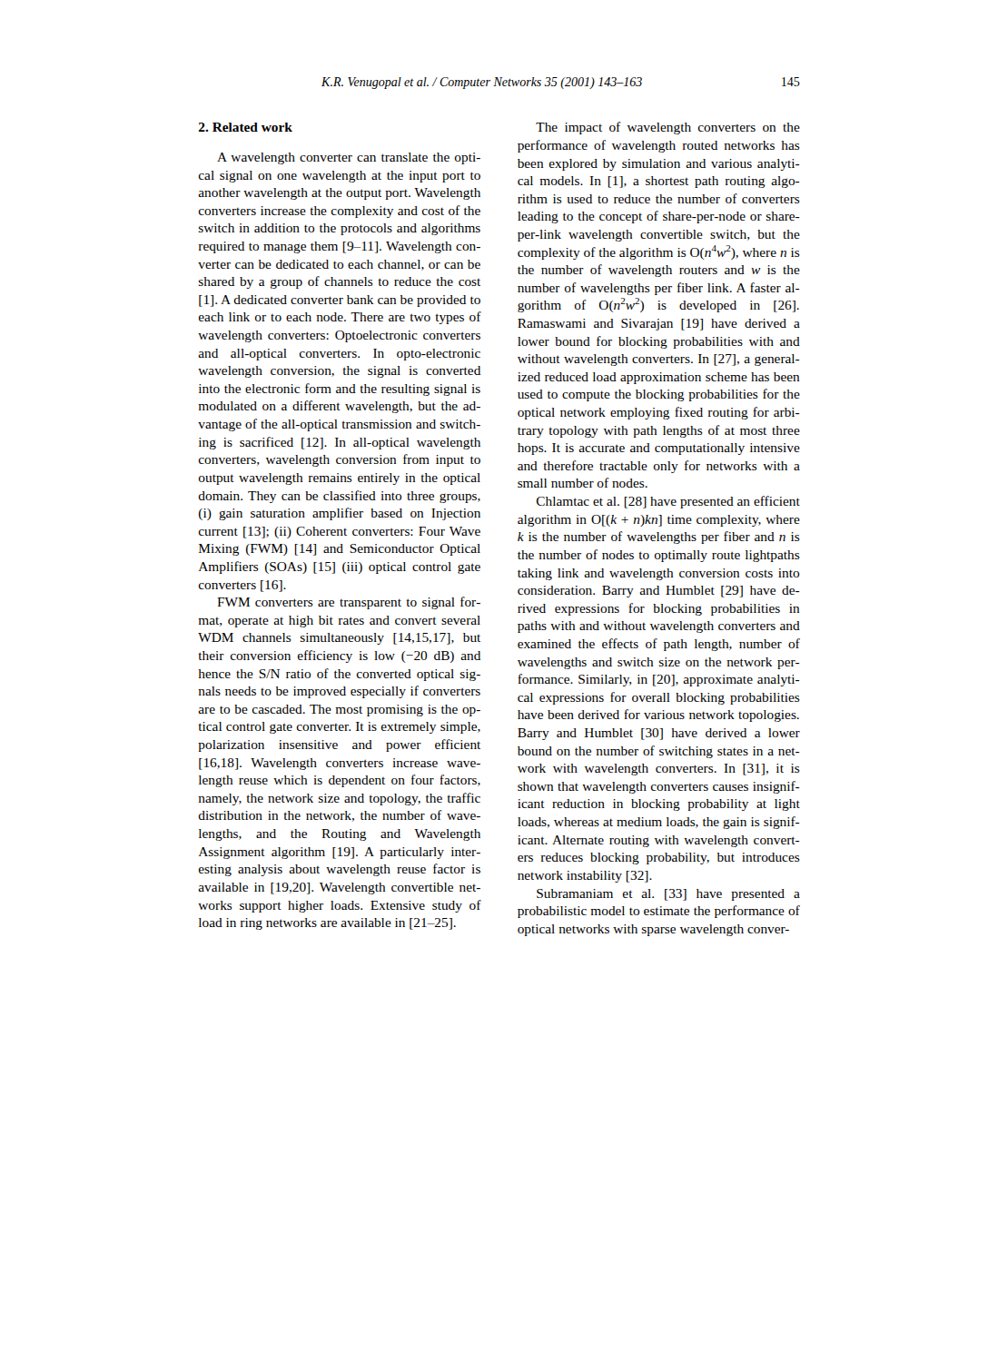K.R. Venugopal et al. / Computer Networks 35 (2001) 143–163 145
2. Related work
A wavelength converter can translate the optical signal on one wavelength at the input port to another wavelength at the output port. Wavelength converters increase the complexity and cost of the switch in addition to the protocols and algorithms required to manage them [9–11]. Wavelength converter can be dedicated to each channel, or can be shared by a group of channels to reduce the cost [1]. A dedicated converter bank can be provided to each link or to each node. There are two types of wavelength converters: Optoelectronic converters and all-optical converters. In opto-electronic wavelength conversion, the signal is converted into the electronic form and the resulting signal is modulated on a different wavelength, but the advantage of the all-optical transmission and switching is sacrificed [12]. In all-optical wavelength converters, wavelength conversion from input to output wavelength remains entirely in the optical domain. They can be classified into three groups, (i) gain saturation amplifier based on Injection current [13]; (ii) Coherent converters: Four Wave Mixing (FWM) [14] and Semiconductor Optical Amplifiers (SOAs) [15] (iii) optical control gate converters [16].
FWM converters are transparent to signal format, operate at high bit rates and convert several WDM channels simultaneously [14,15,17], but their conversion efficiency is low (−20 dB) and hence the S/N ratio of the converted optical signals needs to be improved especially if converters are to be cascaded. The most promising is the optical control gate converter. It is extremely simple, polarization insensitive and power efficient [16,18]. Wavelength converters increase wavelength reuse which is dependent on four factors, namely, the network size and topology, the traffic distribution in the network, the number of wavelengths, and the Routing and Wavelength Assignment algorithm [19]. A particularly interesting analysis about wavelength reuse factor is available in [19,20]. Wavelength convertible networks support higher loads. Extensive study of load in ring networks are available in [21–25].
The impact of wavelength converters on the performance of wavelength routed networks has been explored by simulation and various analytical models. In [1], a shortest path routing algorithm is used to reduce the number of converters leading to the concept of share-per-node or share-per-link wavelength convertible switch, but the complexity of the algorithm is O(n4w2), where n is the number of wavelength routers and w is the number of wavelengths per fiber link. A faster algorithm of O(n2w2) is developed in [26]. Ramaswami and Sivarajan [19] have derived a lower bound for blocking probabilities with and without wavelength converters. In [27], a generalized reduced load approximation scheme has been used to compute the blocking probabilities for the optical network employing fixed routing for arbitrary topology with path lengths of at most three hops. It is accurate and computationally intensive and therefore tractable only for networks with a small number of nodes.
Chlamtac et al. [28] have presented an efficient algorithm in O[(k + n)kn] time complexity, where k is the number of wavelengths per fiber and n is the number of nodes to optimally route lightpaths taking link and wavelength conversion costs into consideration. Barry and Humblet [29] have derived expressions for blocking probabilities in paths with and without wavelength converters and examined the effects of path length, number of wavelengths and switch size on the network performance. Similarly, in [20], approximate analytical expressions for overall blocking probabilities have been derived for various network topologies. Barry and Humblet [30] have derived a lower bound on the number of switching states in a network with wavelength converters. In [31], it is shown that wavelength converters causes insignificant reduction in blocking probability at light loads, whereas at medium loads, the gain is significant. Alternate routing with wavelength converters reduces blocking probability, but introduces network instability [32].
Subramaniam et al. [33] have presented a probabilistic model to estimate the performance of optical networks with sparse wavelength conver-